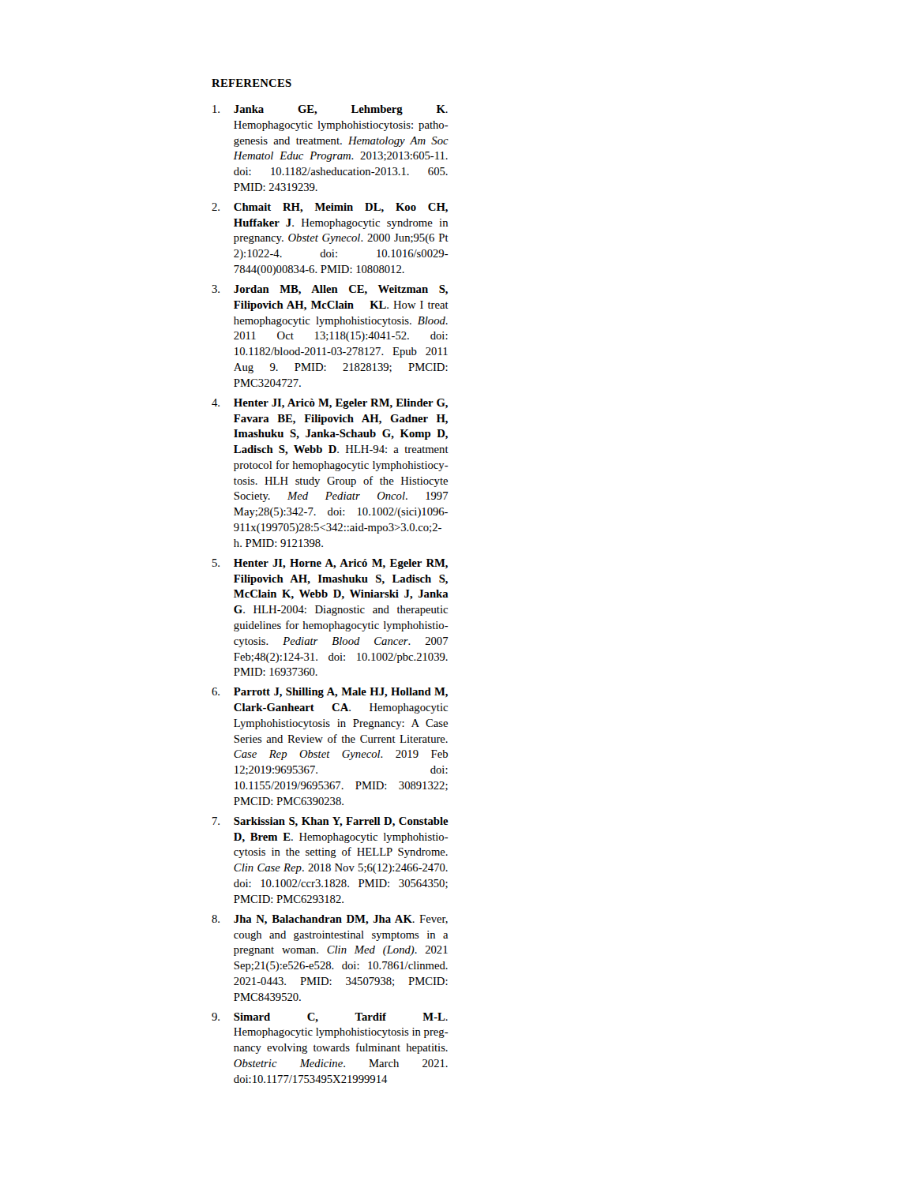REFERENCES
Janka GE, Lehmberg K. Hemophagocytic lymphohistiocytosis: pathogenesis and treatment. Hematology Am Soc Hematol Educ Program. 2013;2013:605-11. doi: 10.1182/asheducation-2013.1. 605. PMID: 24319239.
Chmait RH, Meimin DL, Koo CH, Huffaker J. Hemophagocytic syndrome in pregnancy. Obstet Gynecol. 2000 Jun;95(6 Pt 2):1022-4. doi: 10.1016/s0029-7844(00)00834-6. PMID: 10808012.
Jordan MB, Allen CE, Weitzman S, Filipovich AH, McClain KL. How I treat hemophagocytic lymphohistiocytosis. Blood. 2011 Oct 13;118(15):4041-52. doi: 10.1182/blood-2011-03-278127. Epub 2011 Aug 9. PMID: 21828139; PMCID: PMC3204727.
Henter JI, Aricò M, Egeler RM, Elinder G, Favara BE, Filipovich AH, Gadner H, Imashuku S, Janka-Schaub G, Komp D, Ladisch S, Webb D. HLH-94: a treatment protocol for hemophagocytic lymphohistiocytosis. HLH study Group of the Histiocyte Society. Med Pediatr Oncol. 1997 May;28(5):342-7. doi: 10.1002/(sici)1096-911x(199705)28:5<342::aid-mpo3>3.0.co;2-h. PMID: 9121398.
Henter JI, Horne A, Aricó M, Egeler RM, Filipovich AH, Imashuku S, Ladisch S, McClain K, Webb D, Winiarski J, Janka G. HLH-2004: Diagnostic and therapeutic guidelines for hemophagocytic lymphohistiocytosis. Pediatr Blood Cancer. 2007 Feb;48(2):124-31. doi: 10.1002/pbc.21039. PMID: 16937360.
Parrott J, Shilling A, Male HJ, Holland M, Clark-Ganheart CA. Hemophagocytic Lymphohistiocytosis in Pregnancy: A Case Series and Review of the Current Literature. Case Rep Obstet Gynecol. 2019 Feb 12;2019:9695367. doi: 10.1155/2019/9695367. PMID: 30891322; PMCID: PMC6390238.
Sarkissian S, Khan Y, Farrell D, Constable D, Brem E. Hemophagocytic lymphohistiocytosis in the setting of HELLP Syndrome. Clin Case Rep. 2018 Nov 5;6(12):2466-2470. doi: 10.1002/ccr3.1828. PMID: 30564350; PMCID: PMC6293182.
Jha N, Balachandran DM, Jha AK. Fever, cough and gastrointestinal symptoms in a pregnant woman. Clin Med (Lond). 2021 Sep;21(5):e526-e528. doi: 10.7861/clinmed. 2021-0443. PMID: 34507938; PMCID: PMC8439520.
Simard C, Tardif M-L. Hemophagocytic lymphohistiocytosis in pregnancy evolving towards fulminant hepatitis. Obstetric Medicine. March 2021. doi:10.1177/1753495X21999914